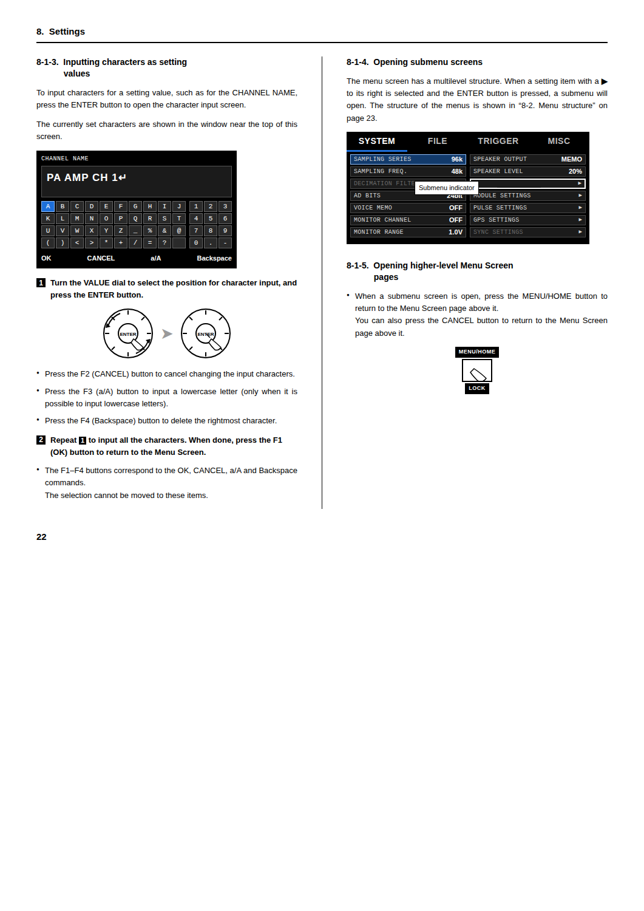8. Settings
8-1-3. Inputting characters as settingvalues
To input characters for a setting value, such as for the CHANNEL NAME, press the ENTER button to open the character input screen.
The currently set characters are shown in the window near the top of this screen.
CHANNEL NAME
PA AMP CH 1↵
A
B
C
D
E
F
G
H
I
J
K
L
M
N
O
P
Q
R
S
T
U
V
W
X
Y
Z
_
%
&
@
(
)
<
>
*
+
/
=
?
1
2
3
4
5
6
7
8
9
0
.
-
OK CANCEL a/A Backspace
1 Turn the VALUE dial to select the position for character input, and press the ENTER button.
ENTER
➤
ENTER
Press the F2 (CANCEL) button to cancel changing the input characters.
Press the F3 (a/A) button to input a lowercase letter (only when it is possible to input lowercase letters).
Press the F4 (Backspace) button to delete the rightmost character.
2 Repeat 1 to input all the characters. When done, press the F1 (OK) button to return to the Menu Screen.
The F1–F4 buttons correspond to the OK, CANCEL, a/A and Backspace commands.
The selection cannot be moved to these items.
8-1-4. Opening submenu screens
The menu screen has a multilevel structure. When a setting item with a ▶ to its right is selected and the ENTER button is pressed, a submenu will open. The structure of the menus is shown in “8-2. Menu structure” on page 23.
SYSTEM
FILE
TRIGGER
MISC
SAMPLING SERIES 96k
SAMPLING FREQ. 48k
DECIMATION FILTER
AD BITS 24bit
VOICE MEMO OFF
MONITOR CHANNEL OFF
MONITOR RANGE 1.0V
SPEAKER OUTPUT MEMO
SPEAKER LEVEL 20%
▶
MODULE SETTINGS▶
PULSE SETTINGS▶
GPS SETTINGS▶
SYNC SETTINGS▶
Submenu indicator
8-1-5. Opening higher-level Menu Screenpages
When a submenu screen is open, press the MENU/HOME button to return to the Menu Screen page above it.
You can also press the CANCEL button to return to the Menu Screen page above it.
MENU/HOME
LOCK
22